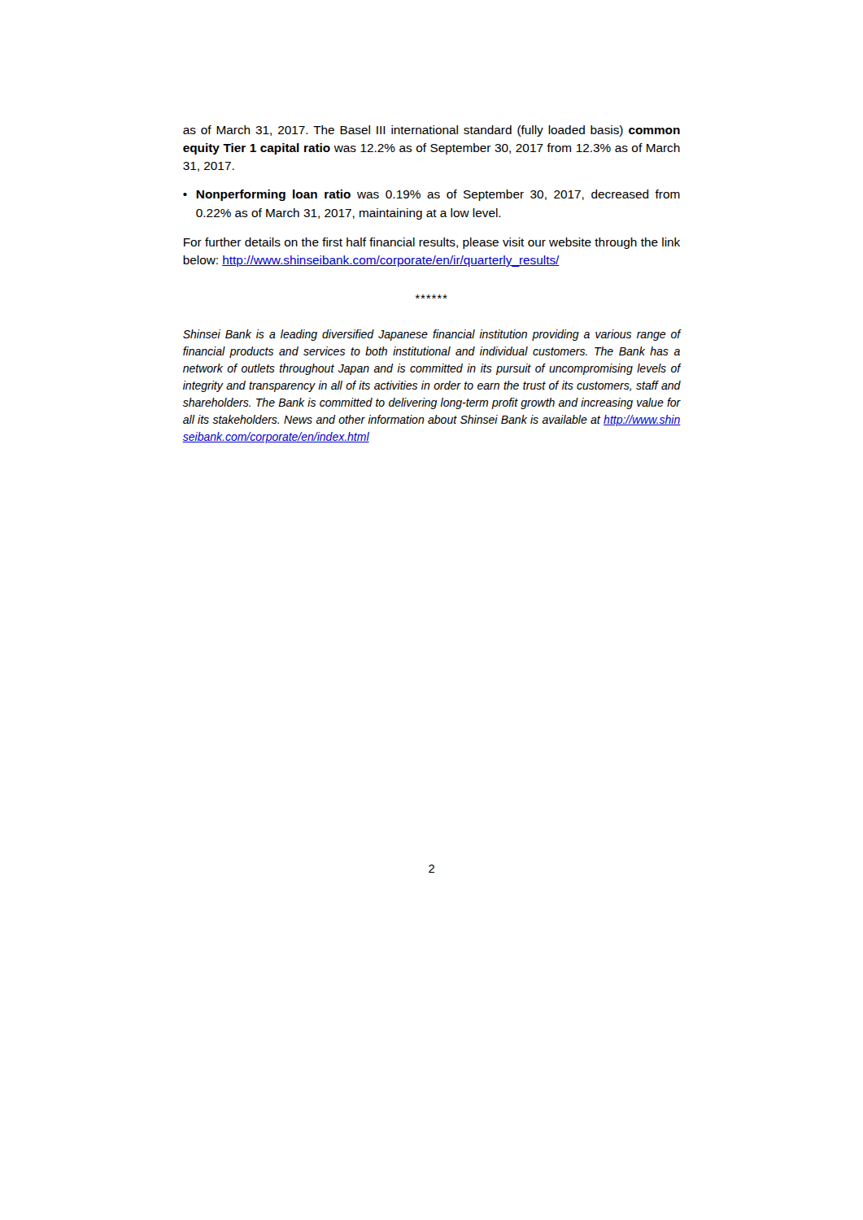as of March 31, 2017. The Basel III international standard (fully loaded basis) common equity Tier 1 capital ratio was 12.2% as of September 30, 2017 from 12.3% as of March 31, 2017.
Nonperforming loan ratio was 0.19% as of September 30, 2017, decreased from 0.22% as of March 31, 2017, maintaining at a low level.
For further details on the first half financial results, please visit our website through the link below: http://www.shinseibank.com/corporate/en/ir/quarterly_results/
******
Shinsei Bank is a leading diversified Japanese financial institution providing a various range of financial products and services to both institutional and individual customers. The Bank has a network of outlets throughout Japan and is committed in its pursuit of uncompromising levels of integrity and transparency in all of its activities in order to earn the trust of its customers, staff and shareholders. The Bank is committed to delivering long-term profit growth and increasing value for all its stakeholders. News and other information about Shinsei Bank is available at http://www.shinseibank.com/corporate/en/index.html
2